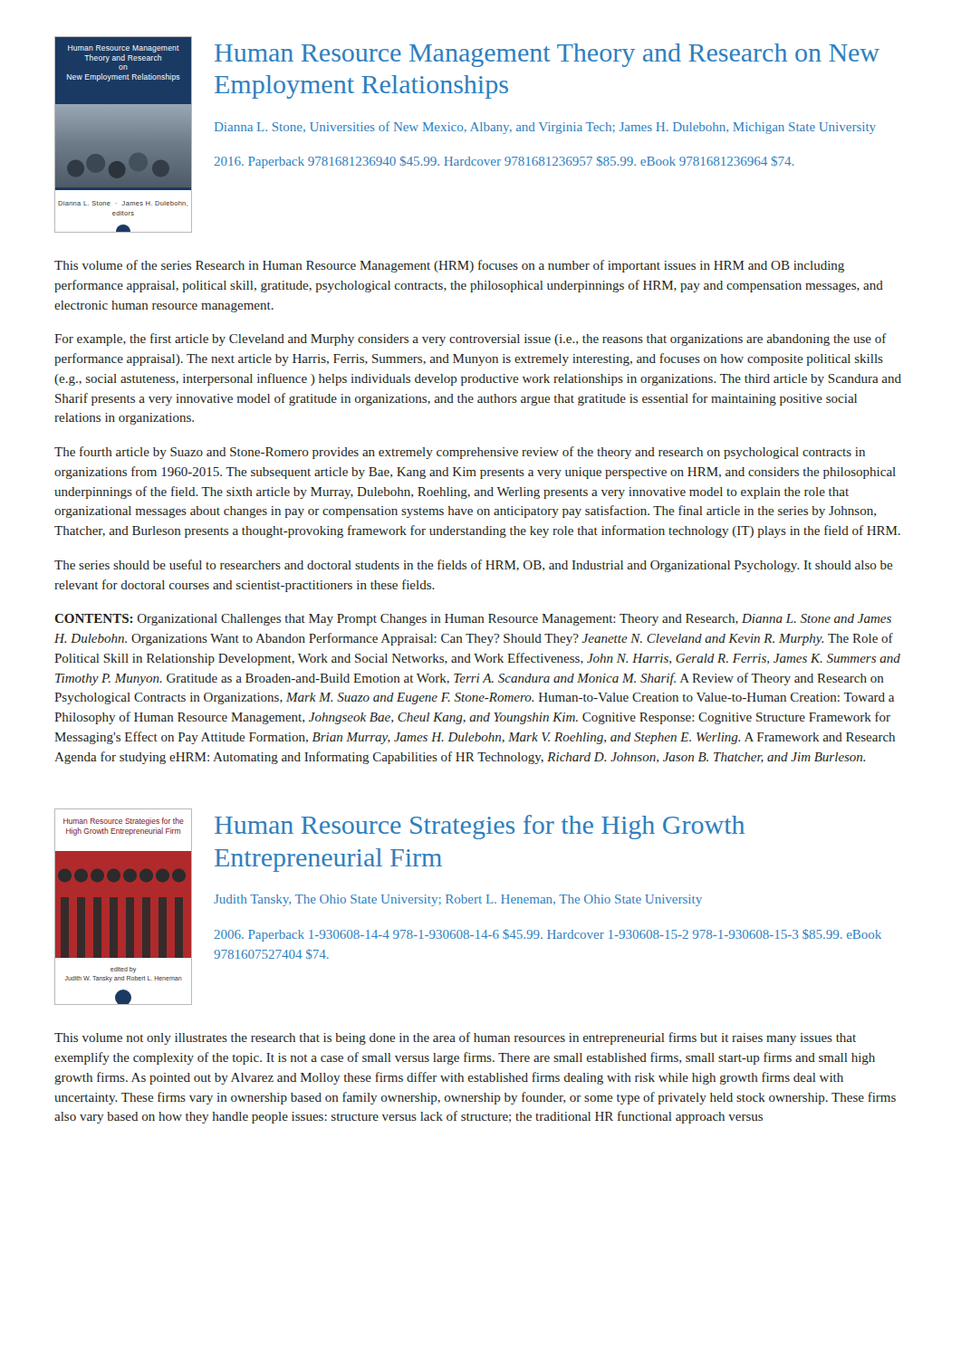Human Resource Management
Theory and Research
on
New Employment Relationships
Dianna L. Stone · James H. Dulebohn, editors
Human Resource Management Theory and Research on New Employment Relationships
Dianna L. Stone, Universities of New Mexico, Albany, and Virginia Tech; James H. Dulebohn, Michigan State University
2016. Paperback 9781681236940 $45.99. Hardcover 9781681236957 $85.99. eBook 9781681236964 $74.
This volume of the series Research in Human Resource Management (HRM) focuses on a number of important issues in HRM and OB including performance appraisal, political skill, gratitude, psychological contracts, the philosophical underpinnings of HRM, pay and compensation messages, and electronic human resource management.
For example, the first article by Cleveland and Murphy considers a very controversial issue (i.e., the reasons that organizations are abandoning the use of performance appraisal). The next article by Harris, Ferris, Summers, and Munyon is extremely interesting, and focuses on how composite political skills (e.g., social astuteness, interpersonal influence ) helps individuals develop productive work relationships in organizations. The third article by Scandura and Sharif presents a very innovative model of gratitude in organizations, and the authors argue that gratitude is essential for maintaining positive social relations in organizations.
The fourth article by Suazo and Stone-Romero provides an extremely comprehensive review of the theory and research on psychological contracts in organizations from 1960-2015. The subsequent article by Bae, Kang and Kim presents a very unique perspective on HRM, and considers the philosophical underpinnings of the field. The sixth article by Murray, Dulebohn, Roehling, and Werling presents a very innovative model to explain the role that organizational messages about changes in pay or compensation systems have on anticipatory pay satisfaction. The final article in the series by Johnson, Thatcher, and Burleson presents a thought-provoking framework for understanding the key role that information technology (IT) plays in the field of HRM.
The series should be useful to researchers and doctoral students in the fields of HRM, OB, and Industrial and Organizational Psychology. It should also be relevant for doctoral courses and scientist-practitioners in these fields.
CONTENTS: Organizational Challenges that May Prompt Changes in Human Resource Management: Theory and Research, Dianna L. Stone and James H. Dulebohn. Organizations Want to Abandon Performance Appraisal: Can They? Should They? Jeanette N. Cleveland and Kevin R. Murphy. The Role of Political Skill in Relationship Development, Work and Social Networks, and Work Effectiveness, John N. Harris, Gerald R. Ferris, James K. Summers and Timothy P. Munyon. Gratitude as a Broaden-and-Build Emotion at Work, Terri A. Scandura and Monica M. Sharif. A Review of Theory and Research on Psychological Contracts in Organizations, Mark M. Suazo and Eugene F. Stone-Romero. Human-to-Value Creation to Value-to-Human Creation: Toward a Philosophy of Human Resource Management, Johngseok Bae, Cheul Kang, and Youngshin Kim. Cognitive Response: Cognitive Structure Framework for Messaging's Effect on Pay Attitude Formation, Brian Murray, James H. Dulebohn, Mark V. Roehling, and Stephen E. Werling. A Framework and Research Agenda for studying eHRM: Automating and Informating Capabilities of HR Technology, Richard D. Johnson, Jason B. Thatcher, and Jim Burleson.
Human Resource Strategies for the
High Growth Entrepreneurial Firm
edited by
Judith W. Tansky and Robert L. Heneman
Human Resource Strategies for the High Growth Entrepreneurial Firm
Judith Tansky, The Ohio State University; Robert L. Heneman, The Ohio State University
2006. Paperback 1-930608-14-4 978-1-930608-14-6 $45.99. Hardcover 1-930608-15-2 978-1-930608-15-3 $85.99. eBook 9781607527404 $74.
This volume not only illustrates the research that is being done in the area of human resources in entrepreneurial firms but it raises many issues that exemplify the complexity of the topic. It is not a case of small versus large firms. There are small established firms, small start-up firms and small high growth firms. As pointed out by Alvarez and Molloy these firms differ with established firms dealing with risk while high growth firms deal with uncertainty. These firms vary in ownership based on family ownership, ownership by founder, or some type of privately held stock ownership. These firms also vary based on how they handle people issues: structure versus lack of structure; the traditional HR functional approach versus